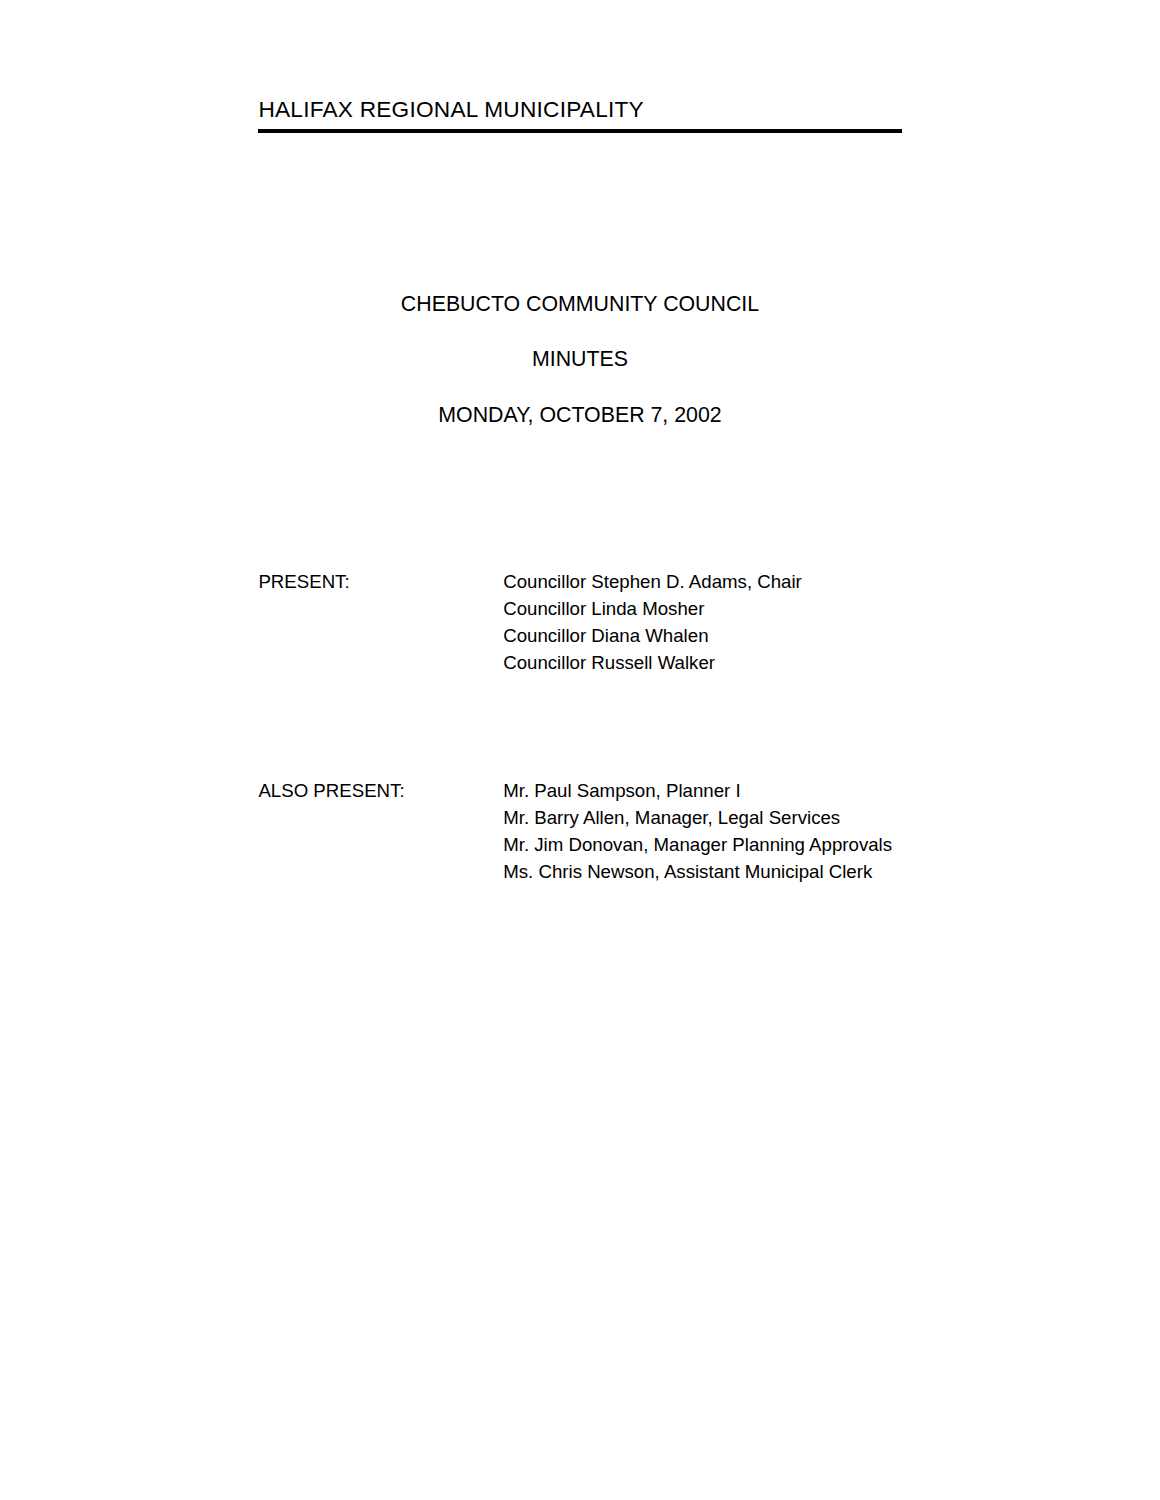HALIFAX REGIONAL MUNICIPALITY
CHEBUCTO COMMUNITY COUNCIL
MINUTES
MONDAY, OCTOBER 7, 2002
| PRESENT: | Councillor Stephen D. Adams, Chair Councillor Linda Mosher Councillor Diana Whalen Councillor Russell Walker |
| ALSO PRESENT: | Mr. Paul Sampson, Planner I Mr. Barry Allen, Manager, Legal Services Mr. Jim Donovan, Manager Planning Approvals Ms. Chris Newson, Assistant Municipal Clerk |